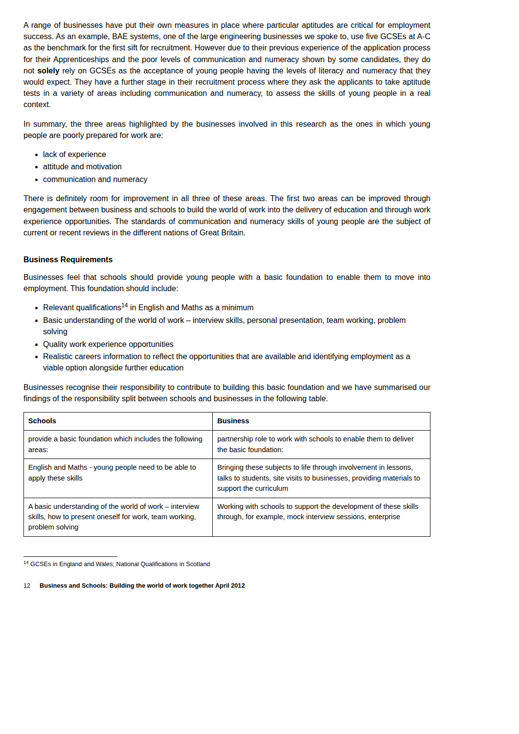A range of businesses have put their own measures in place where particular aptitudes are critical for employment success. As an example, BAE systems, one of the large engineering businesses we spoke to, use five GCSEs at A-C as the benchmark for the first sift for recruitment. However due to their previous experience of the application process for their Apprenticeships and the poor levels of communication and numeracy shown by some candidates, they do not solely rely on GCSEs as the acceptance of young people having the levels of literacy and numeracy that they would expect. They have a further stage in their recruitment process where they ask the applicants to take aptitude tests in a variety of areas including communication and numeracy, to assess the skills of young people in a real context.
In summary, the three areas highlighted by the businesses involved in this research as the ones in which young people are poorly prepared for work are:
lack of experience
attitude and motivation
communication and numeracy
There is definitely room for improvement in all three of these areas. The first two areas can be improved through engagement between business and schools to build the world of work into the delivery of education and through work experience opportunities. The standards of communication and numeracy skills of young people are the subject of current or recent reviews in the different nations of Great Britain.
Business Requirements
Businesses feel that schools should provide young people with a basic foundation to enable them to move into employment. This foundation should include:
Relevant qualifications14 in English and Maths as a minimum
Basic understanding of the world of work – interview skills, personal presentation, team working, problem solving
Quality work experience opportunities
Realistic careers information to reflect the opportunities that are available and identifying employment as a viable option alongside further education
Businesses recognise their responsibility to contribute to building this basic foundation and we have summarised our findings of the responsibility split between schools and businesses in the following table.
| Schools | Business |
| --- | --- |
| provide a basic foundation which includes the following areas: | partnership role to work with schools to enable them to deliver the basic foundation: |
| English and Maths - young people need to be able to apply these skills | Bringing these subjects to life through involvement in lessons, talks to students, site visits to businesses, providing materials to support the curriculum |
| A basic understanding of the world of work – interview skills, how to present oneself for work, team working, problem solving | Working with schools to support the development of these skills through, for example, mock interview sessions, enterprise |
14 GCSEs in England and Wales; National Qualifications in Scotland
12 Business and Schools: Building the world of work together April 2012